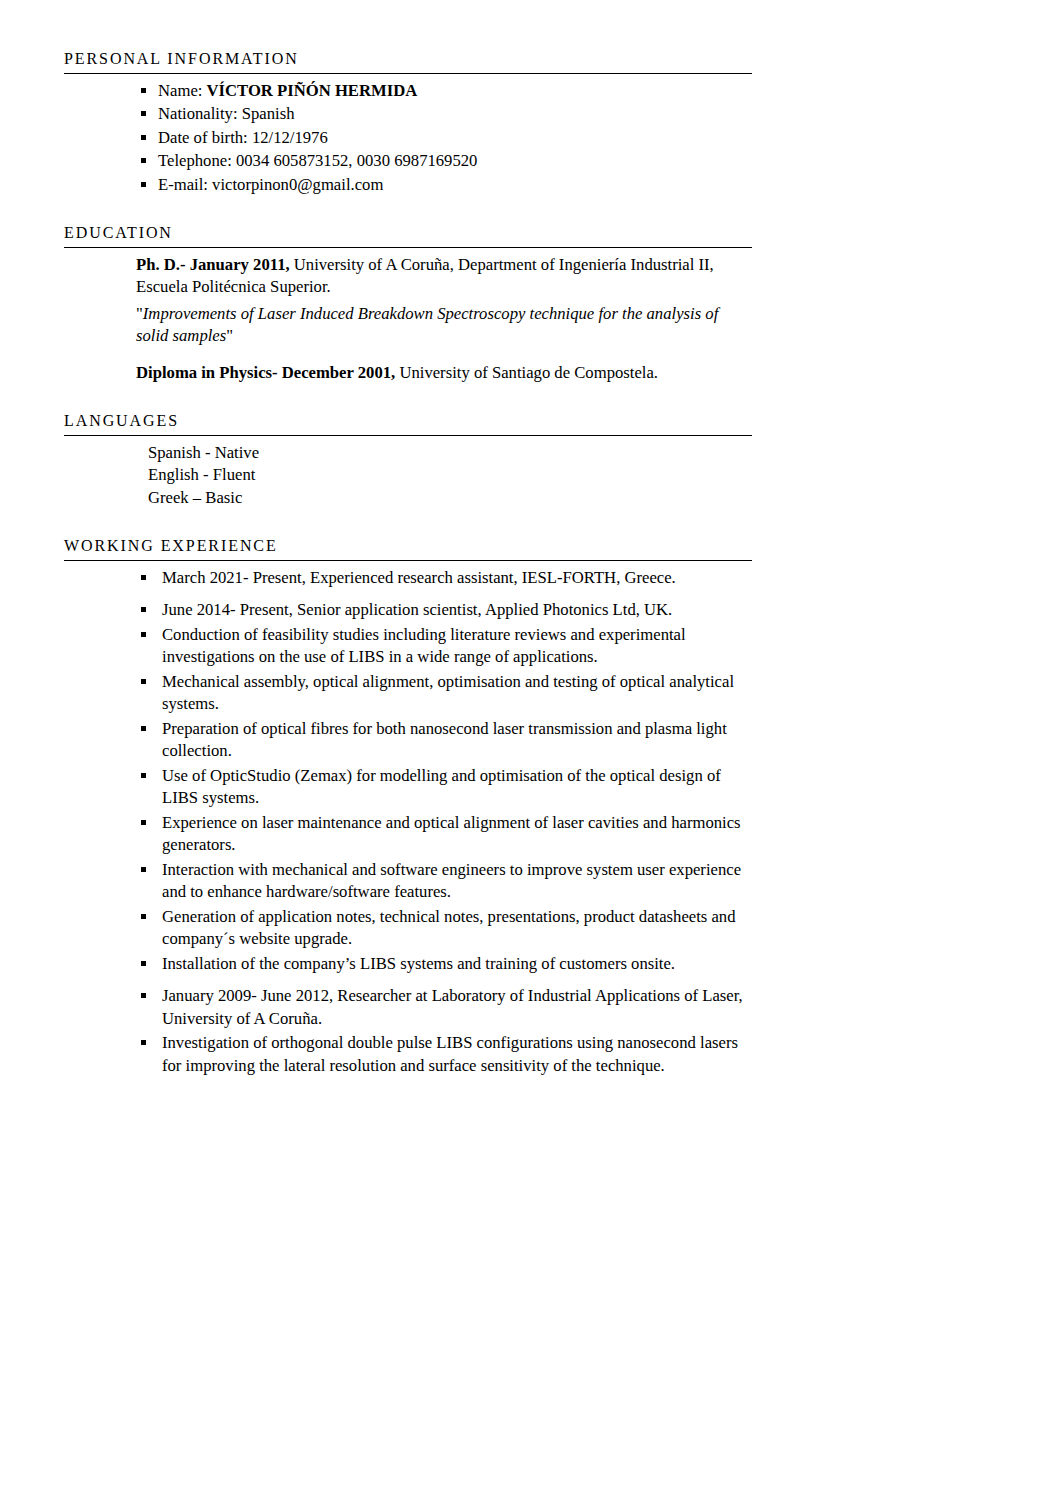Personal Information
Name: VÍCTOR PIÑÓN HERMIDA
Nationality: Spanish
Date of birth: 12/12/1976
Telephone: 0034 605873152, 0030 6987169520
E-mail: victorpinon0@gmail.com
Education
Ph. D.- January 2011, University of A Coruña, Department of Ingeniería Industrial II, Escuela Politécnica Superior.
"Improvements of Laser Induced Breakdown Spectroscopy technique for the analysis of solid samples"
Diploma in Physics- December 2001, University of Santiago de Compostela.
Languages
Spanish - Native
English - Fluent
Greek – Basic
Working Experience
March 2021- Present, Experienced research assistant, IESL-FORTH, Greece.
June 2014- Present, Senior application scientist, Applied Photonics Ltd, UK.
Conduction of feasibility studies including literature reviews and experimental investigations on the use of LIBS in a wide range of applications.
Mechanical assembly, optical alignment, optimisation and testing of optical analytical systems.
Preparation of optical fibres for both nanosecond laser transmission and plasma light collection.
Use of OpticStudio (Zemax) for modelling and optimisation of the optical design of LIBS systems.
Experience on laser maintenance and optical alignment of laser cavities and harmonics generators.
Interaction with mechanical and software engineers to improve system user experience and to enhance hardware/software features.
Generation of application notes, technical notes, presentations, product datasheets and company´s website upgrade.
Installation of the company’s LIBS systems and training of customers onsite.
January 2009- June 2012, Researcher at Laboratory of Industrial Applications of Laser, University of A Coruña.
Investigation of orthogonal double pulse LIBS configurations using nanosecond lasers for improving the lateral resolution and surface sensitivity of the technique.